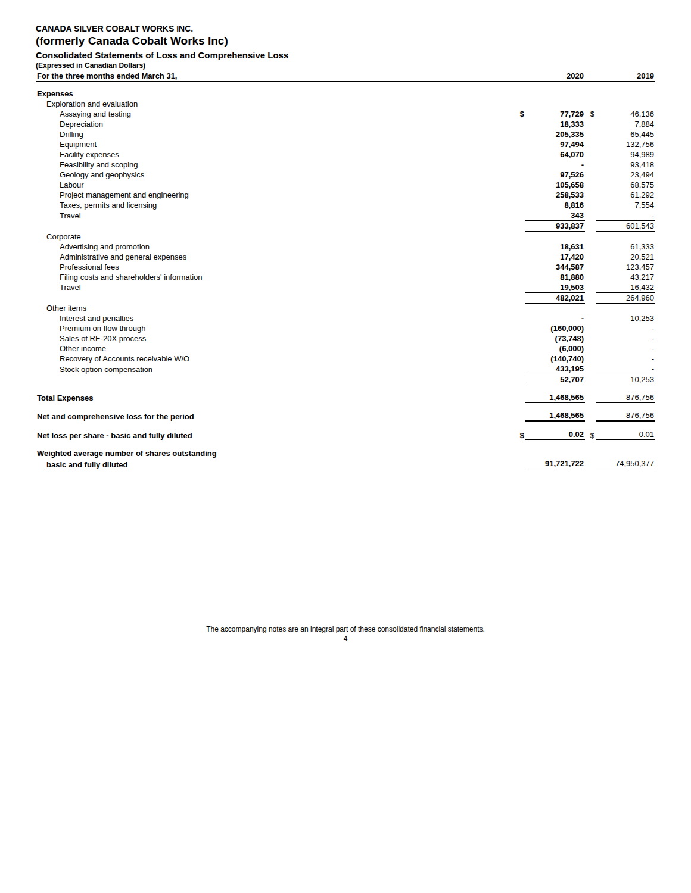CANADA SILVER COBALT WORKS INC.
(formerly Canada Cobalt Works Inc)
Consolidated Statements of Loss and Comprehensive Loss
(Expressed in Canadian Dollars)
| For the three months ended March 31, | | 2020 | | 2019 |
| Expenses | | | | |
| Exploration and evaluation | | | | |
| Assaying and testing | $ | 77,729 | $ | 46,136 |
| Depreciation | | 18,333 | | 7,884 |
| Drilling | | 205,335 | | 65,445 |
| Equipment | | 97,494 | | 132,756 |
| Facility expenses | | 64,070 | | 94,989 |
| Feasibility and scoping | | - | | 93,418 |
| Geology and geophysics | | 97,526 | | 23,494 |
| Labour | | 105,658 | | 68,575 |
| Project management and engineering | | 258,533 | | 61,292 |
| Taxes, permits and licensing | | 8,816 | | 7,554 |
| Travel | | 343 | | - |
| | | 933,837 | | 601,543 |
| Corporate | | | | |
| Advertising and promotion | | 18,631 | | 61,333 |
| Administrative and general expenses | | 17,420 | | 20,521 |
| Professional fees | | 344,587 | | 123,457 |
| Filing costs and shareholders' information | | 81,880 | | 43,217 |
| Travel | | 19,503 | | 16,432 |
| | | 482,021 | | 264,960 |
| Other items | | | | |
| Interest and penalties | | - | | 10,253 |
| Premium on flow through | | (160,000) | | - |
| Sales of RE-20X process | | (73,748) | | - |
| Other income | | (6,000) | | - |
| Recovery of Accounts receivable W/O | | (140,740) | | - |
| Stock option compensation | | 433,195 | | - |
| | | 52,707 | | 10,253 |
| Total Expenses | | 1,468,565 | | 876,756 |
| Net and comprehensive loss for the period | | 1,468,565 | | 876,756 |
| Net loss per share - basic and fully diluted | $ | 0.02 | $ | 0.01 |
| Weighted average number of shares outstanding | | | | |
| basic and fully diluted | | 91,721,722 | | 74,950,377 |
The accompanying notes are an integral part of these consolidated financial statements.
4